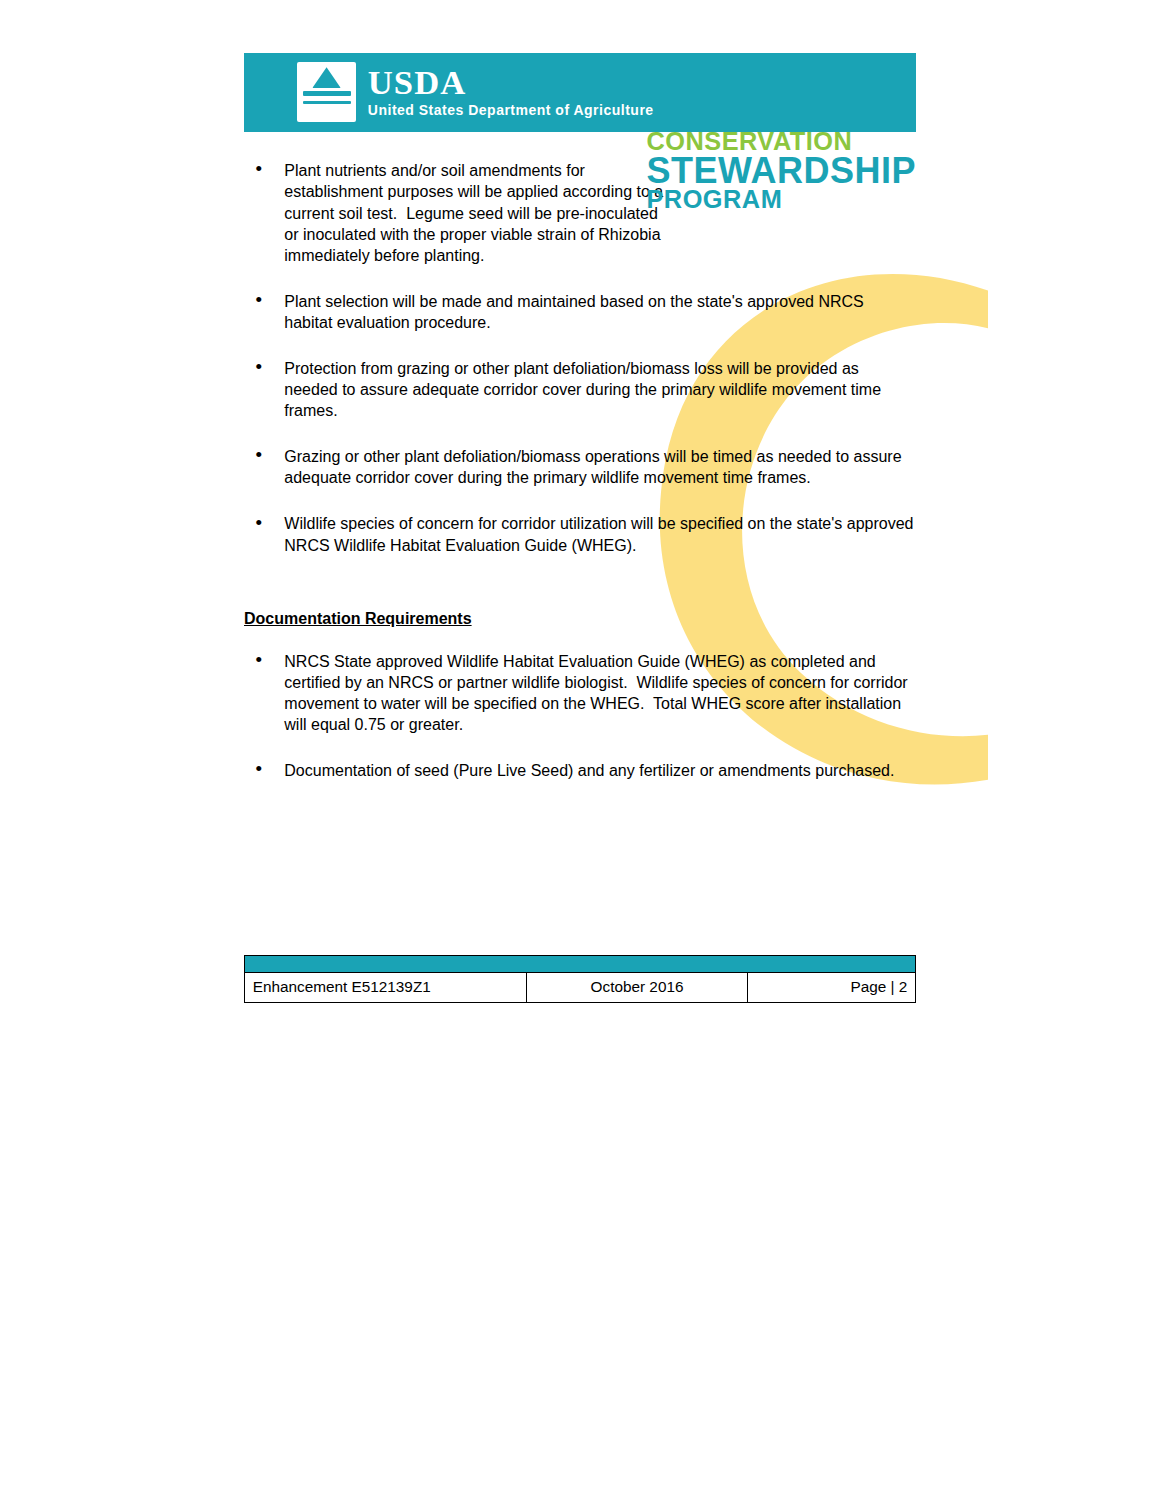USDA United States Department of Agriculture
CONSERVATION
STEWARDSHIP
PROGRAM
Plant nutrients and/or soil amendments for establishment purposes will be applied according to a current soil test. Legume seed will be pre-inoculated or inoculated with the proper viable strain of Rhizobia immediately before planting.
Plant selection will be made and maintained based on the state's approved NRCS habitat evaluation procedure.
Protection from grazing or other plant defoliation/biomass loss will be provided as needed to assure adequate corridor cover during the primary wildlife movement time frames.
Grazing or other plant defoliation/biomass operations will be timed as needed to assure adequate corridor cover during the primary wildlife movement time frames.
Wildlife species of concern for corridor utilization will be specified on the state's approved NRCS Wildlife Habitat Evaluation Guide (WHEG).
Documentation Requirements
NRCS State approved Wildlife Habitat Evaluation Guide (WHEG) as completed and certified by an NRCS or partner wildlife biologist. Wildlife species of concern for corridor movement to water will be specified on the WHEG. Total WHEG score after installation will equal 0.75 or greater.
Documentation of seed (Pure Live Seed) and any fertilizer or amendments purchased.
| Enhancement E512139Z1 | October 2016 | Page / 2 |